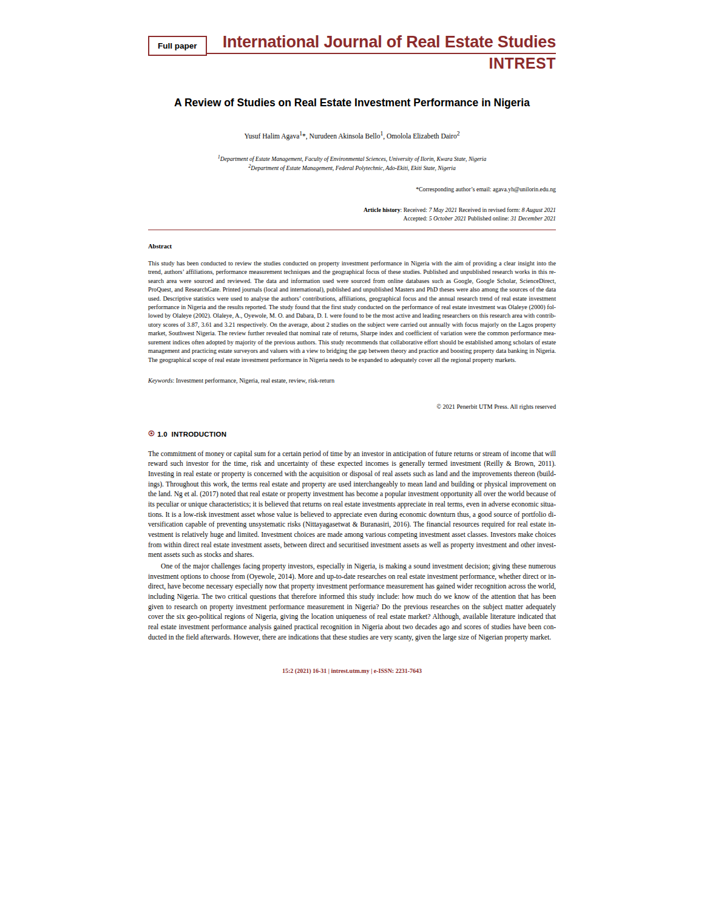Full paper
International Journal of Real Estate Studies
INTREST
A Review of Studies on Real Estate Investment Performance in Nigeria
Yusuf Halim Agava1*, Nurudeen Akinsola Bello1, Omolola Elizabeth Dairo2
1Department of Estate Management, Faculty of Environmental Sciences, University of Ilorin, Kwara State, Nigeria
2Department of Estate Management, Federal Polytechnic, Ado-Ekiti, Ekiti State, Nigeria
*Corresponding author’s email: agava.yh@unilorin.edu.ng
Article history: Received: 7 May 2021 Received in revised form: 8 August 2021
Accepted: 5 October 2021 Published online: 31 December 2021
Abstract
This study has been conducted to review the studies conducted on property investment performance in Nigeria with the aim of providing a clear insight into the trend, authors’ affiliations, performance measurement techniques and the geographical focus of these studies. Published and unpublished research works in this research area were sourced and reviewed. The data and information used were sourced from online databases such as Google, Google Scholar, ScienceDirect, ProQuest, and ResearchGate. Printed journals (local and international), published and unpublished Masters and PhD theses were also among the sources of the data used. Descriptive statistics were used to analyse the authors’ contributions, affiliations, geographical focus and the annual research trend of real estate investment performance in Nigeria and the results reported. The study found that the first study conducted on the performance of real estate investment was Olaleye (2000) followed by Olaleye (2002). Olaleye, A., Oyewole, M. O. and Dabara, D. I. were found to be the most active and leading researchers on this research area with contributory scores of 3.87, 3.61 and 3.21 respectively. On the average, about 2 studies on the subject were carried out annually with focus majorly on the Lagos property market, Southwest Nigeria. The review further revealed that nominal rate of returns, Sharpe index and coefficient of variation were the common performance measurement indices often adopted by majority of the previous authors. This study recommends that collaborative effort should be established among scholars of estate management and practicing estate surveyors and valuers with a view to bridging the gap between theory and practice and boosting property data banking in Nigeria. The geographical scope of real estate investment performance in Nigeria needs to be expanded to adequately cover all the regional property markets.
Keywords: Investment performance, Nigeria, real estate, review, risk-return
© 2021 Penerbit UTM Press. All rights reserved
⦿1.0 INTRODUCTION
The commitment of money or capital sum for a certain period of time by an investor in anticipation of future returns or stream of income that will reward such investor for the time, risk and uncertainty of these expected incomes is generally termed investment (Reilly & Brown, 2011). Investing in real estate or property is concerned with the acquisition or disposal of real assets such as land and the improvements thereon (buildings). Throughout this work, the terms real estate and property are used interchangeably to mean land and building or physical improvement on the land. Ng et al. (2017) noted that real estate or property investment has become a popular investment opportunity all over the world because of its peculiar or unique characteristics; it is believed that returns on real estate investments appreciate in real terms, even in adverse economic situations. It is a low-risk investment asset whose value is believed to appreciate even during economic downturn thus, a good source of portfolio diversification capable of preventing unsystematic risks (Nittayagasetwat & Buranasiri, 2016). The financial resources required for real estate investment is relatively huge and limited. Investment choices are made among various competing investment asset classes. Investors make choices from within direct real estate investment assets, between direct and securitised investment assets as well as property investment and other investment assets such as stocks and shares.
One of the major challenges facing property investors, especially in Nigeria, is making a sound investment decision; giving these numerous investment options to choose from (Oyewole, 2014). More and up-to-date researches on real estate investment performance, whether direct or indirect, have become necessary especially now that property investment performance measurement has gained wider recognition across the world, including Nigeria. The two critical questions that therefore informed this study include: how much do we know of the attention that has been given to research on property investment performance measurement in Nigeria? Do the previous researches on the subject matter adequately cover the six geo-political regions of Nigeria, giving the location uniqueness of real estate market? Although, available literature indicated that real estate investment performance analysis gained practical recognition in Nigeria about two decades ago and scores of studies have been conducted in the field afterwards. However, there are indications that these studies are very scanty, given the large size of Nigerian property market.
15:2 (2021) 16-31 | intrest.utm.my | e-ISSN: 2231-7643